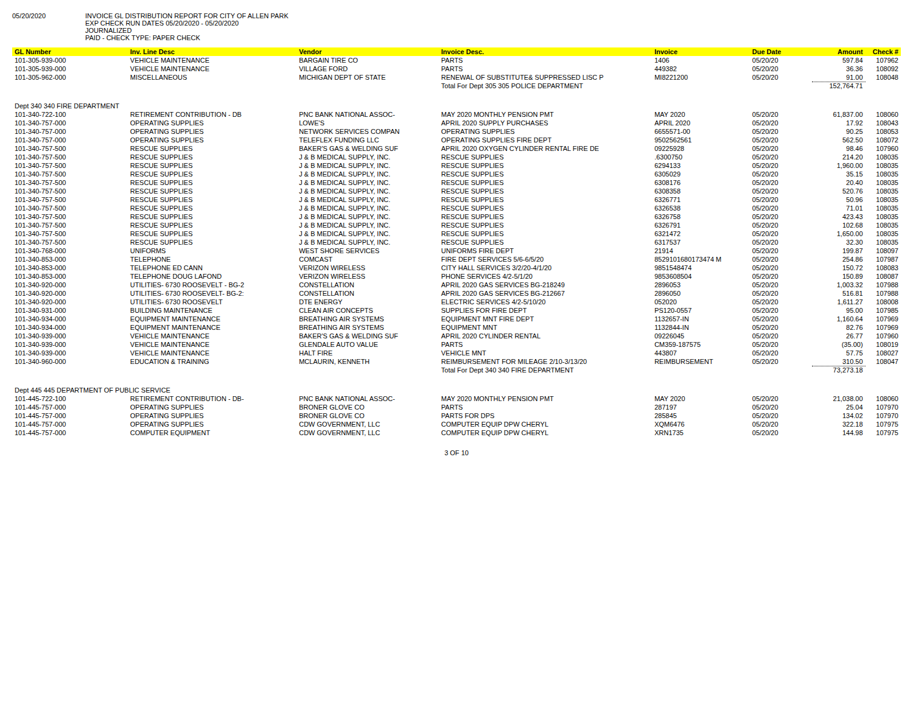05/20/2020 INVOICE GL DISTRIBUTION REPORT FOR CITY OF ALLEN PARK
EXP CHECK RUN DATES 05/20/2020 - 05/20/2020
JOURNALIZED
PAID - CHECK TYPE: PAPER CHECK
| GL Number | Inv. Line Desc | Vendor | Invoice Desc. | Invoice | Due Date | Amount | Check # |
| --- | --- | --- | --- | --- | --- | --- | --- |
| 101-305-939-000 | VEHICLE MAINTENANCE | BARGAIN TIRE CO | PARTS | 1406 | 05/20/20 | 597.84 | 107962 |
| 101-305-939-000 | VEHICLE MAINTENANCE | VILLAGE FORD | PARTS | 449382 | 05/20/20 | 36.36 | 108092 |
| 101-305-962-000 | MISCELLANEOUS | MICHIGAN DEPT OF STATE | RENEWAL OF SUBSTITUTE& SUPPRESSED LISC P | MI8221200 | 05/20/20 | 91.00 | 108048 |
| | | | Total For Dept 305 305 POLICE DEPARTMENT | | | 152,764.71 | |
| Dept 340 340 FIRE DEPARTMENT |
| 101-340-722-100 | RETIREMENT CONTRIBUTION - DB | PNC BANK NATIONAL ASSOC- | MAY 2020 MONTHLY PENSION PMT | MAY 2020 | 05/20/20 | 61,837.00 | 108060 |
| 101-340-757-000 | OPERATING SUPPLIES | LOWE'S | APRIL 2020 SUPPLY PURCHASES | APRIL 2020 | 05/20/20 | 17.92 | 108043 |
| 101-340-757-000 | OPERATING SUPPLIES | NETWORK SERVICES COMPAN | OPERATING SUPPLIES | 6655571-00 | 05/20/20 | 90.25 | 108053 |
| 101-340-757-000 | OPERATING SUPPLIES | TELEFLEX FUNDING LLC | OPERATING SUPPLIES FIRE DEPT | 9502562561 | 05/20/20 | 562.50 | 108072 |
| 101-340-757-500 | RESCUE SUPPLIES | BAKER'S GAS & WELDING SUF | APRIL 2020 OXYGEN CYLINDER RENTAL FIRE DE | 09225928 | 05/20/20 | 98.46 | 107960 |
| 101-340-757-500 | RESCUE SUPPLIES | J & B MEDICAL SUPPLY, INC. | RESCUE SUPPLIES | .6300750 | 05/20/20 | 214.20 | 108035 |
| 101-340-757-500 | RESCUE SUPPLIES | J & B MEDICAL SUPPLY, INC. | RESCUE SUPPLIES | 6294133 | 05/20/20 | 1,960.00 | 108035 |
| 101-340-757-500 | RESCUE SUPPLIES | J & B MEDICAL SUPPLY, INC. | RESCUE SUPPLIES | 6305029 | 05/20/20 | 35.15 | 108035 |
| 101-340-757-500 | RESCUE SUPPLIES | J & B MEDICAL SUPPLY, INC. | RESCUE SUPPLIES | 6308176 | 05/20/20 | 20.40 | 108035 |
| 101-340-757-500 | RESCUE SUPPLIES | J & B MEDICAL SUPPLY, INC. | RESCUE SUPPLIES | 6308358 | 05/20/20 | 520.76 | 108035 |
| 101-340-757-500 | RESCUE SUPPLIES | J & B MEDICAL SUPPLY, INC. | RESCUE SUPPLIES | 6326771 | 05/20/20 | 50.96 | 108035 |
| 101-340-757-500 | RESCUE SUPPLIES | J & B MEDICAL SUPPLY, INC. | RESCUE SUPPLIES | 6326538 | 05/20/20 | 71.01 | 108035 |
| 101-340-757-500 | RESCUE SUPPLIES | J & B MEDICAL SUPPLY, INC. | RESCUE SUPPLIES | 6326758 | 05/20/20 | 423.43 | 108035 |
| 101-340-757-500 | RESCUE SUPPLIES | J & B MEDICAL SUPPLY, INC. | RESCUE SUPPLIES | 6326791 | 05/20/20 | 102.68 | 108035 |
| 101-340-757-500 | RESCUE SUPPLIES | J & B MEDICAL SUPPLY, INC. | RESCUE SUPPLIES | 6321472 | 05/20/20 | 1,650.00 | 108035 |
| 101-340-757-500 | RESCUE SUPPLIES | J & B MEDICAL SUPPLY, INC. | RESCUE SUPPLIES | 6317537 | 05/20/20 | 32.30 | 108035 |
| 101-340-768-000 | UNIFORMS | WEST SHORE SERVICES | UNIFORMS FIRE DEPT | 21914 | 05/20/20 | 199.87 | 108097 |
| 101-340-853-000 | TELEPHONE | COMCAST | FIRE DEPT SERVICES 5/6-6/5/20 | 8529101680173474 M | 05/20/20 | 254.86 | 107987 |
| 101-340-853-000 | TELEPHONE ED CANN | VERIZON WIRELESS | CITY HALL SERVICES 3/2/20-4/1/20 | 9851548474 | 05/20/20 | 150.72 | 108083 |
| 101-340-853-000 | TELEPHONE DOUG LAFOND | VERIZON WIRELESS | PHONE SERVICES 4/2-5/1/20 | 9853608504 | 05/20/20 | 150.89 | 108087 |
| 101-340-920-000 | UTILITIES- 6730 ROOSEVELT - BG-2 | CONSTELLATION | APRIL 2020 GAS SERVICES BG-218249 | 2896053 | 05/20/20 | 1,003.32 | 107988 |
| 101-340-920-000 | UTILITIES- 6730 ROOSEVELT- BG-2: | CONSTELLATION | APRIL 2020 GAS SERVICES BG-212667 | 2896050 | 05/20/20 | 516.81 | 107988 |
| 101-340-920-000 | UTILITIES- 6730 ROOSEVELT | DTE ENERGY | ELECTRIC SERVICES 4/2-5/10/20 | 052020 | 05/20/20 | 1,611.27 | 108008 |
| 101-340-931-000 | BUILDING MAINTENANCE | CLEAN AIR CONCEPTS | SUPPLIES FOR FIRE DEPT | PS120-0557 | 05/20/20 | 95.00 | 107985 |
| 101-340-934-000 | EQUIPMENT MAINTENANCE | BREATHING AIR SYSTEMS | EQUIPMENT MNT FIRE DEPT | 1132657-IN | 05/20/20 | 1,160.64 | 107969 |
| 101-340-934-000 | EQUIPMENT MAINTENANCE | BREATHING AIR SYSTEMS | EQUIPMENT MNT | 1132844-IN | 05/20/20 | 82.76 | 107969 |
| 101-340-939-000 | VEHICLE MAINTENANCE | BAKER'S GAS & WELDING SUF | APRIL 2020 CYLINDER RENTAL | 09226045 | 05/20/20 | 26.77 | 107960 |
| 101-340-939-000 | VEHICLE MAINTENANCE | GLENDALE AUTO VALUE | PARTS | CM359-187575 | 05/20/20 | (35.00) | 108019 |
| 101-340-939-000 | VEHICLE MAINTENANCE | HALT FIRE | VEHICLE MNT | 443807 | 05/20/20 | 57.75 | 108027 |
| 101-340-960-000 | EDUCATION & TRAINING | MCLAURIN, KENNETH | REIMBURSEMENT FOR MILEAGE 2/10-3/13/20 | REIMBURSEMENT | 05/20/20 | 310.50 | 108047 |
| | | | Total For Dept 340 340 FIRE DEPARTMENT | | | 73,273.18 | |
| Dept 445 445 DEPARTMENT OF PUBLIC SERVICE |
| 101-445-722-100 | RETIREMENT CONTRIBUTION - DB- | PNC BANK NATIONAL ASSOC- | MAY 2020 MONTHLY PENSION PMT | MAY 2020 | 05/20/20 | 21,038.00 | 108060 |
| 101-445-757-000 | OPERATING SUPPLIES | BRONER GLOVE CO | PARTS | 287197 | 05/20/20 | 25.04 | 107970 |
| 101-445-757-000 | OPERATING SUPPLIES | BRONER GLOVE CO | PARTS FOR DPS | 285845 | 05/20/20 | 134.02 | 107970 |
| 101-445-757-000 | OPERATING SUPPLIES | CDW GOVERNMENT, LLC | COMPUTER EQUIP DPW CHERYL | XQM6476 | 05/20/20 | 322.18 | 107975 |
| 101-445-757-000 | COMPUTER EQUIPMENT | CDW GOVERNMENT, LLC | COMPUTER EQUIP DPW CHERYL | XRN1735 | 05/20/20 | 144.98 | 107975 |
3 OF 10